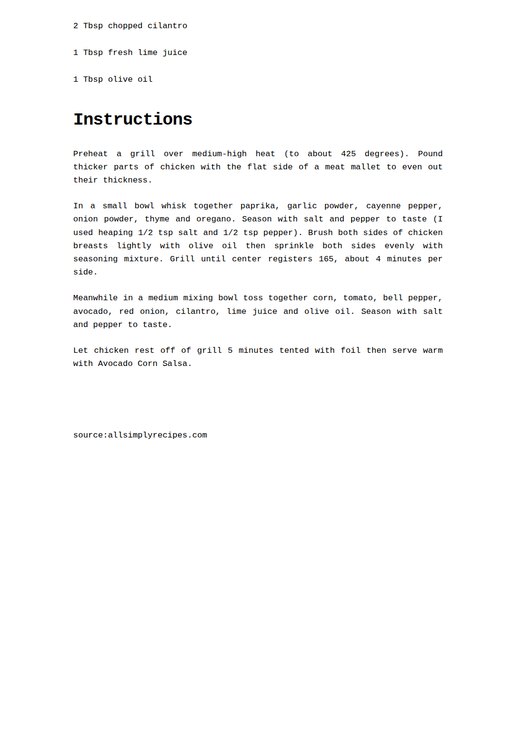2 Tbsp chopped cilantro
1 Tbsp fresh lime juice
1 Tbsp olive oil
Instructions
Preheat a grill over medium-high heat (to about 425 degrees). Pound thicker parts of chicken with the flat side of a meat mallet to even out their thickness.
In a small bowl whisk together paprika, garlic powder, cayenne pepper, onion powder, thyme and oregano. Season with salt and pepper to taste (I used heaping 1/2 tsp salt and 1/2 tsp pepper). Brush both sides of chicken breasts lightly with olive oil then sprinkle both sides evenly with seasoning mixture. Grill until center registers 165, about 4 minutes per side.
Meanwhile in a medium mixing bowl toss together corn, tomato, bell pepper, avocado, red onion, cilantro, lime juice and olive oil. Season with salt and pepper to taste.
Let chicken rest off of grill 5 minutes tented with foil then serve warm with Avocado Corn Salsa.
source:allsimplyrecipes.com